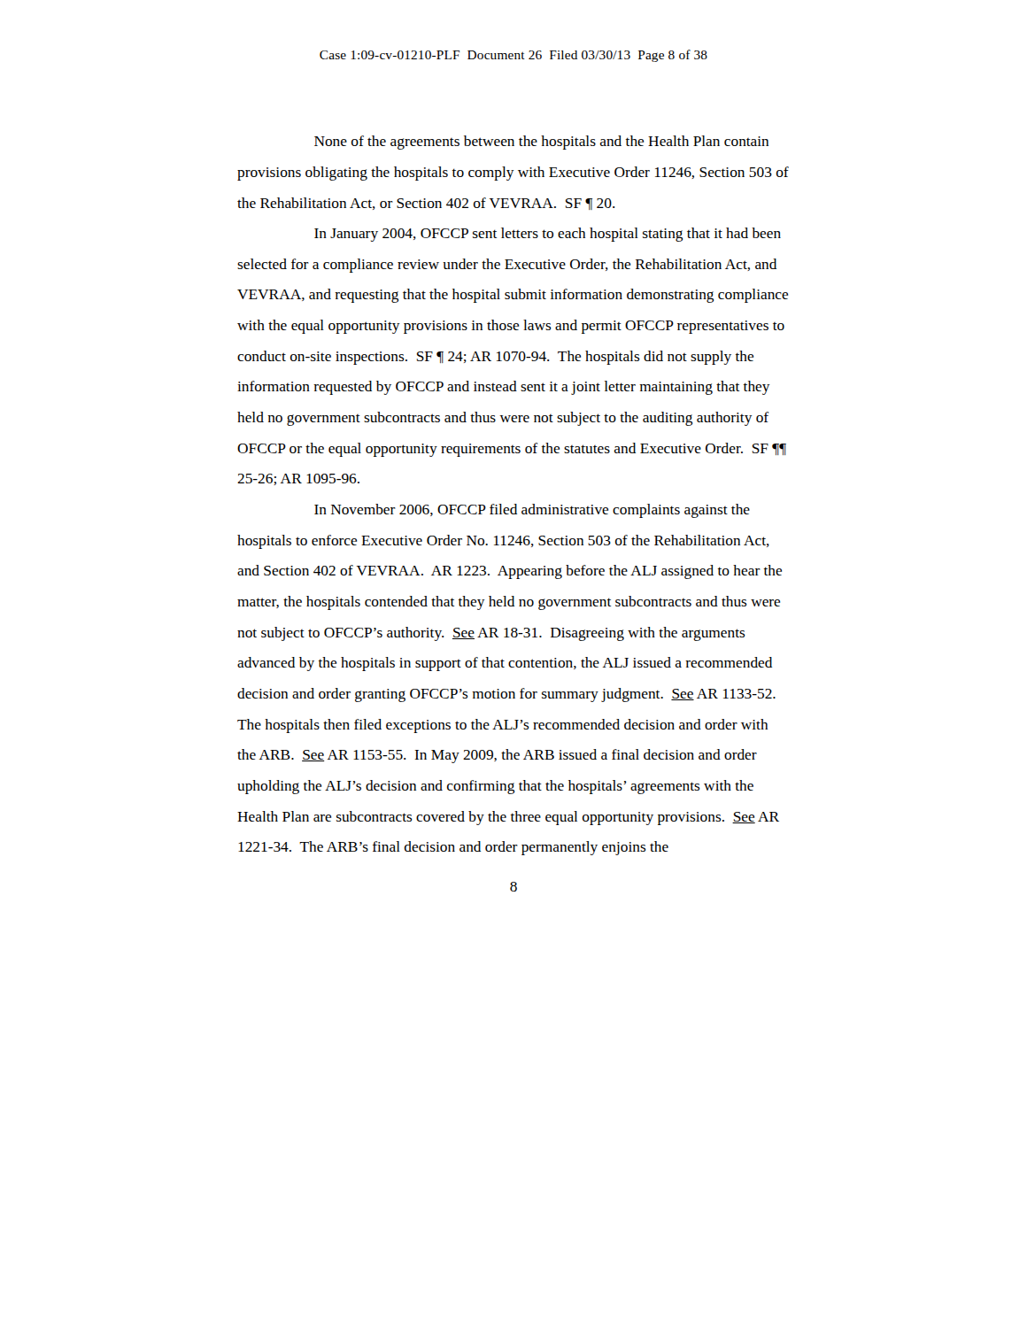Case 1:09-cv-01210-PLF Document 26 Filed 03/30/13 Page 8 of 38
None of the agreements between the hospitals and the Health Plan contain provisions obligating the hospitals to comply with Executive Order 11246, Section 503 of the Rehabilitation Act, or Section 402 of VEVRAA. SF ¶ 20.
In January 2004, OFCCP sent letters to each hospital stating that it had been selected for a compliance review under the Executive Order, the Rehabilitation Act, and VEVRAA, and requesting that the hospital submit information demonstrating compliance with the equal opportunity provisions in those laws and permit OFCCP representatives to conduct on-site inspections. SF ¶ 24; AR 1070-94. The hospitals did not supply the information requested by OFCCP and instead sent it a joint letter maintaining that they held no government subcontracts and thus were not subject to the auditing authority of OFCCP or the equal opportunity requirements of the statutes and Executive Order. SF ¶¶ 25-26; AR 1095-96.
In November 2006, OFCCP filed administrative complaints against the hospitals to enforce Executive Order No. 11246, Section 503 of the Rehabilitation Act, and Section 402 of VEVRAA. AR 1223. Appearing before the ALJ assigned to hear the matter, the hospitals contended that they held no government subcontracts and thus were not subject to OFCCP’s authority. See AR 18-31. Disagreeing with the arguments advanced by the hospitals in support of that contention, the ALJ issued a recommended decision and order granting OFCCP’s motion for summary judgment. See AR 1133-52. The hospitals then filed exceptions to the ALJ’s recommended decision and order with the ARB. See AR 1153-55. In May 2009, the ARB issued a final decision and order upholding the ALJ’s decision and confirming that the hospitals’ agreements with the Health Plan are subcontracts covered by the three equal opportunity provisions. See AR 1221-34. The ARB’s final decision and order permanently enjoins the
8